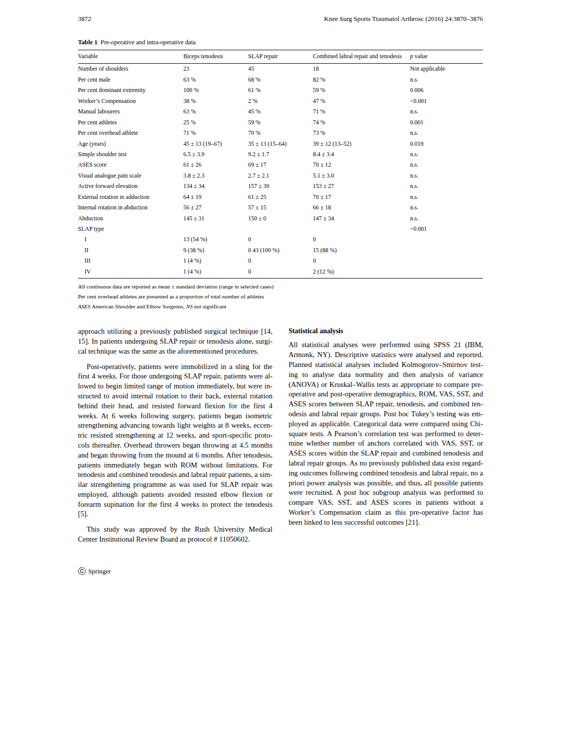3872 Knee Surg Sports Traumatol Arthrosc (2016) 24:3870–3876
Table 1 Pre-operative and intra-operative data
| Variable | Biceps tenodesis | SLAP repair | Combined labral repair and tenodesis | p value |
| --- | --- | --- | --- | --- |
| Number of shoulders | 23 | 45 | 18 | Not applicable |
| Per cent male | 63 % | 68 % | 82 % | n.s. |
| Per cent dominant extremity | 100 % | 61 % | 59 % | 0.006 |
| Worker’s Compensation | 38 % | 2 % | 47 % | <0.001 |
| Manual labourers | 63 % | 45 % | 71 % | n.s. |
| Per cent athletes | 25 % | 59 % | 74 % | 0.001 |
| Per cent overhead athlete | 71 % | 70 % | 73 % | n.s. |
| Age (years) | 45 ± 13 (19–67) | 35 ± 13 (15–64) | 39 ± 12 (13–52) | 0.019 |
| Simple shoulder test | 6.5 ± 3.9 | 9.2 ± 1.7 | 8.4 ± 3.4 | n.s. |
| ASES score | 61 ± 26 | 69 ± 17 | 70 ± 12 | n.s. |
| Visual analogue pain scale | 3.8 ± 2.3 | 2.7 ± 2.1 | 5.1 ± 3.0 | n.s. |
| Active forward elevation | 134 ± 34 | 157 ± 39 | 153 ± 27 | n.s. |
| External rotation in adduction | 64 ± 19 | 61 ± 25 | 70 ± 17 | n.s. |
| Internal rotation in abduction | 56 ± 27 | 57 ± 15 | 66 ± 18 | n.s. |
| Abduction | 145 ± 31 | 150 ± 0 | 147 ± 34 | n.s. |
| SLAP type | | | | <0.001 |
| I | 13 (54 %) | 0 | 0 | |
| II | 9 (38 %) | 0 43 (100 %) | 15 (88 %) | |
| III | 1 (4 %) | 0 | 0 | |
| IV | 1 (4 %) | 0 | 2 (12 %) | |
All continuous data are reported as mean ± standard deviation (range in selected cases)
Per cent overhead athletes are presented as a proportion of total number of athletes
ASES American Shoulder and Elbow Surgeons, NS not significant
approach utilizing a previously published surgical technique [14, 15]. In patients undergoing SLAP repair or tenodesis alone, surgical technique was the same as the aforementioned procedures.
Post-operatively, patients were immobilized in a sling for the first 4 weeks. For those undergoing SLAP repair, patients were allowed to begin limited range of motion immediately, but were instructed to avoid internal rotation to their back, external rotation behind their head, and resisted forward flexion for the first 4 weeks. At 6 weeks following surgery, patients began isometric strengthening advancing towards light weights at 8 weeks, eccentric resisted strengthening at 12 weeks, and sport-specific protocols thereafter. Overhead throwers began throwing at 4.5 months and began throwing from the mound at 6 months. After tenodesis, patients immediately began with ROM without limitations. For tenodesis and combined tenodesis and labral repair patients, a similar strengthening programme as was used for SLAP repair was employed, although patients avoided resisted elbow flexion or forearm supination for the first 4 weeks to protect the tenodesis [5].
This study was approved by the Rush University Medical Center Institutional Review Board as protocol # 11050602.
Statistical analysis
All statistical analyses were performed using SPSS 21 (IBM, Armonk, NY). Descriptive statistics were analysed and reported. Planned statistical analyses included Kolmogorov–Smirnov testing to analyse data normality and then analysis of variance (ANOVA) or Kruskal–Wallis tests as appropriate to compare pre-operative and post-operative demographics, ROM, VAS, SST, and ASES scores between SLAP repair, tenodesis, and combined tenodesis and labral repair groups. Post hoc Tukey’s testing was employed as applicable. Categorical data were compared using Chi-square tests. A Pearson’s correlation test was performed to determine whether number of anchors correlated with VAS, SST, or ASES scores within the SLAP repair and combined tenodesis and labral repair groups. As no previously published data exist regarding outcomes following combined tenodesis and labral repair, no a priori power analysis was possible, and thus, all possible patients were recruited. A post hoc subgroup analysis was performed to compare VAS, SST, and ASES scores in patients without a Worker’s Compensation claim as this pre-operative factor has been linked to less successful outcomes [21].
ⓒ Springer